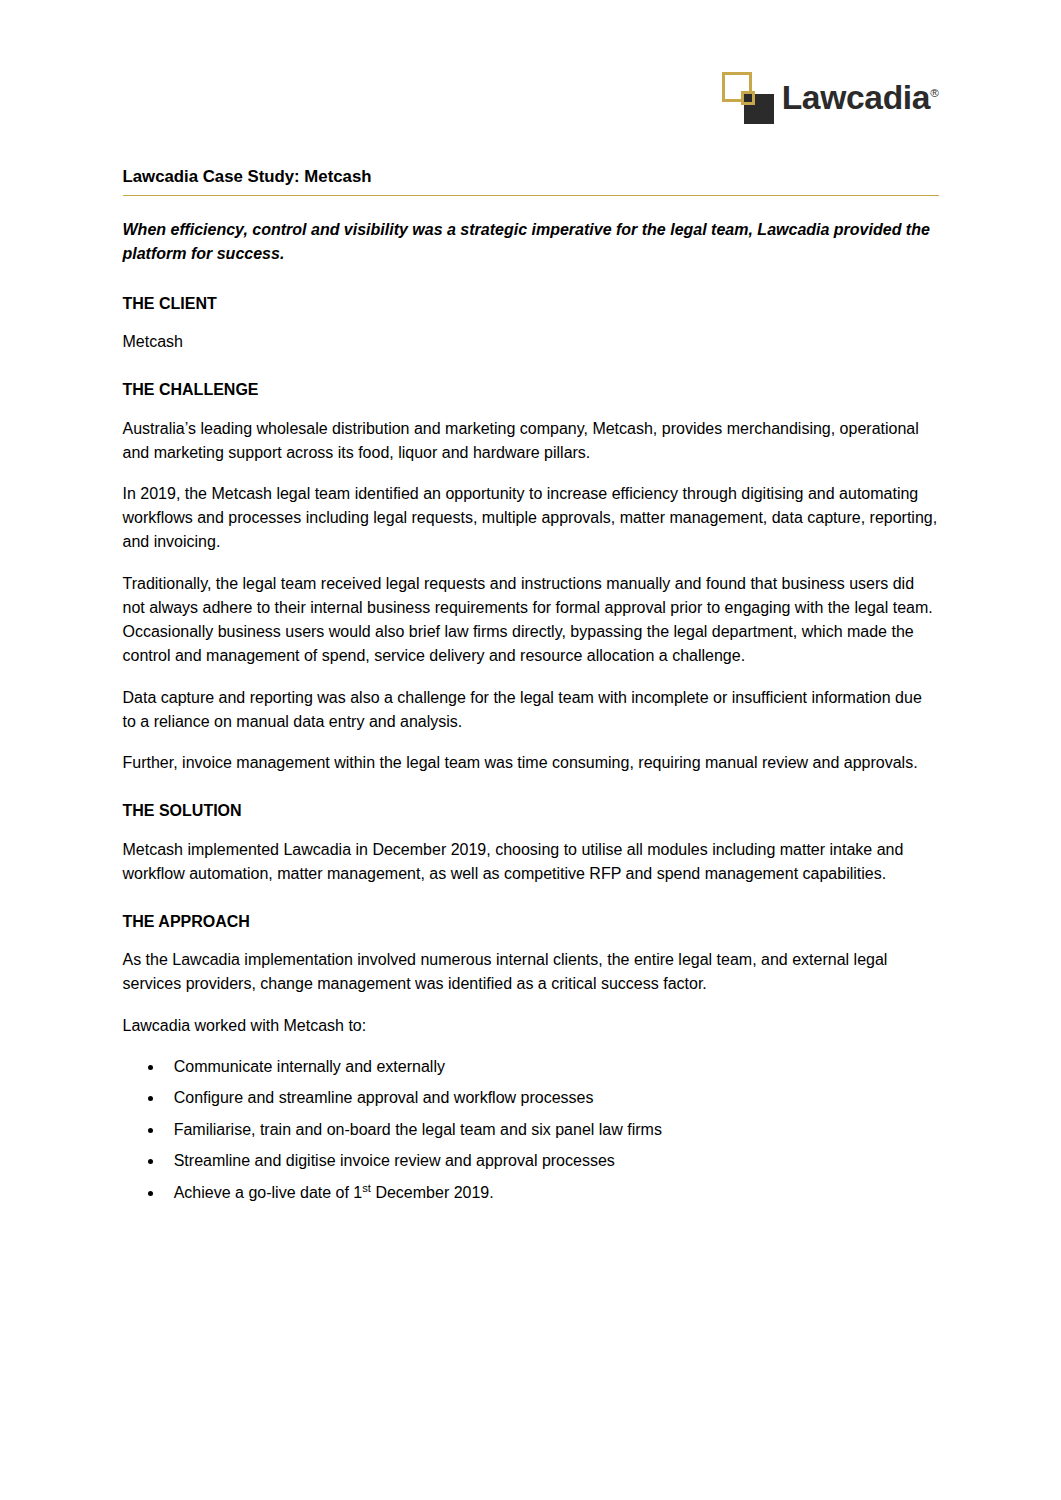Lawcadia®
Lawcadia Case Study: Metcash
When efficiency, control and visibility was a strategic imperative for the legal team, Lawcadia provided the platform for success.
The Client
Metcash
The Challenge
Australia’s leading wholesale distribution and marketing company, Metcash, provides merchandising, operational and marketing support across its food, liquor and hardware pillars.
In 2019, the Metcash legal team identified an opportunity to increase efficiency through digitising and automating workflows and processes including legal requests, multiple approvals, matter management, data capture, reporting, and invoicing.
Traditionally, the legal team received legal requests and instructions manually and found that business users did not always adhere to their internal business requirements for formal approval prior to engaging with the legal team. Occasionally business users would also brief law firms directly, bypassing the legal department, which made the control and management of spend, service delivery and resource allocation a challenge.
Data capture and reporting was also a challenge for the legal team with incomplete or insufficient information due to a reliance on manual data entry and analysis.
Further, invoice management within the legal team was time consuming, requiring manual review and approvals.
The Solution
Metcash implemented Lawcadia in December 2019, choosing to utilise all modules including matter intake and workflow automation, matter management, as well as competitive RFP and spend management capabilities.
The Approach
As the Lawcadia implementation involved numerous internal clients, the entire legal team, and external legal services providers, change management was identified as a critical success factor.
Lawcadia worked with Metcash to:
Communicate internally and externally
Configure and streamline approval and workflow processes
Familiarise, train and on-board the legal team and six panel law firms
Streamline and digitise invoice review and approval processes
Achieve a go-live date of 1st December 2019.